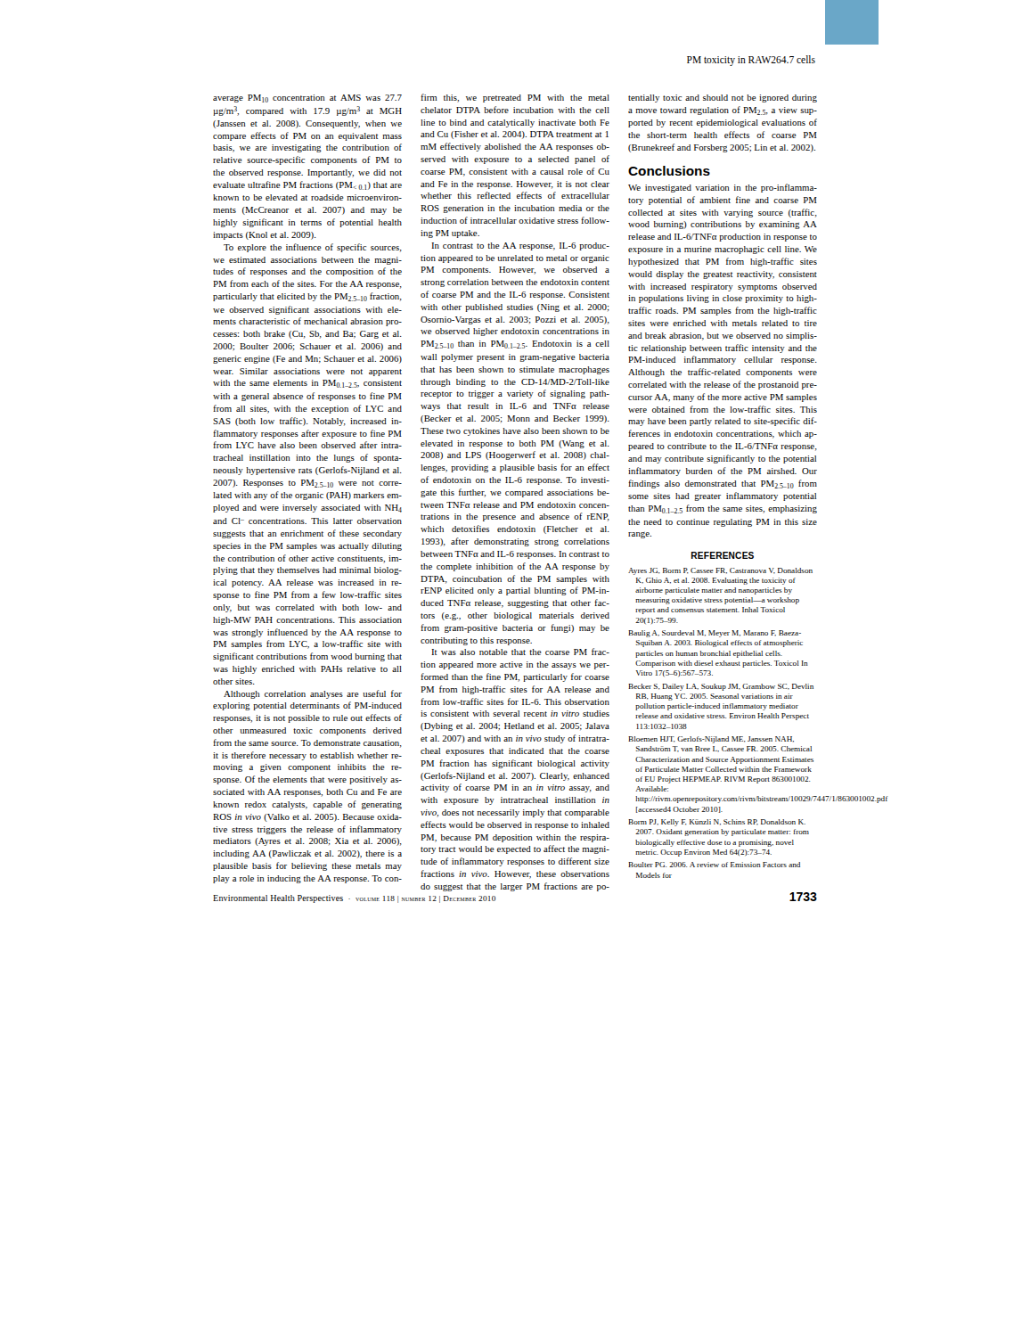PM toxicity in RAW264.7 cells
average PM10 concentration at AMS was 27.7 µg/m3, compared with 17.9 µg/m3 at MGH (Janssen et al. 2008). Consequently, when we compare effects of PM on an equivalent mass basis, we are investigating the contribution of relative source-specific components of PM to the observed response. Importantly, we did not evaluate ultrafine PM fractions (PM< 0.1) that are known to be elevated at roadside microenvironments (McCreanor et al. 2007) and may be highly significant in terms of potential health impacts (Knol et al. 2009).
To explore the influence of specific sources, we estimated associations between the magnitudes of responses and the composition of the PM from each of the sites. For the AA response, particularly that elicited by the PM2.5–10 fraction, we observed significant associations with elements characteristic of mechanical abrasion processes: both brake (Cu, Sb, and Ba; Garg et al. 2000; Boulter 2006; Schauer et al. 2006) and generic engine (Fe and Mn; Schauer et al. 2006) wear. Similar associations were not apparent with the same elements in PM0.1–2.5, consistent with a general absence of responses to fine PM from all sites, with the exception of LYC and SAS (both low traffic). Notably, increased inflammatory responses after exposure to fine PM from LYC have also been observed after intratracheal instillation into the lungs of spontaneously hypertensive rats (Gerlofs-Nijland et al. 2007). Responses to PM2.5–10 were not correlated with any of the organic (PAH) markers employed and were inversely associated with NH4 and Cl– concentrations. This latter observation suggests that an enrichment of these secondary species in the PM samples was actually diluting the contribution of other active constituents, implying that they themselves had minimal biological potency. AA release was increased in response to fine PM from a few low-traffic sites only, but was correlated with both low- and high-MW PAH concentrations. This association was strongly influenced by the AA response to PM samples from LYC, a low-traffic site with significant contributions from wood burning that was highly enriched with PAHs relative to all other sites.
Although correlation analyses are useful for exploring potential determinants of PM-induced responses, it is not possible to rule out effects of other unmeasured toxic components derived from the same source. To demonstrate causation, it is therefore necessary to establish whether removing a given component inhibits the response. Of the elements that were positively associated with AA responses, both Cu and Fe are known redox catalysts, capable of generating ROS in vivo (Valko et al. 2005). Because oxidative stress triggers the release of inflammatory mediators (Ayres et al. 2008; Xia et al. 2006), including AA (Pawliczak et al. 2002), there is a plausible basis for believing these metals may play a role in inducing the AA response. To confirm this, we pretreated PM with the metal chelator DTPA before incubation with the cell line to bind and catalytically inactivate both Fe and Cu (Fisher et al. 2004). DTPA treatment at 1 mM effectively abolished the AA responses observed with exposure to a selected panel of coarse PM, consistent with a causal role of Cu and Fe in the response. However, it is not clear whether this reflected effects of extracellular ROS generation in the incubation media or the induction of intracellular oxidative stress following PM uptake.
In contrast to the AA response, IL-6 production appeared to be unrelated to metal or organic PM components. However, we observed a strong correlation between the endotoxin content of coarse PM and the IL-6 response. Consistent with other published studies (Ning et al. 2000; Osornio-Vargas et al. 2003; Pozzi et al. 2005), we observed higher endotoxin concentrations in PM2.5–10 than in PM0.1–2.5. Endotoxin is a cell wall polymer present in gram-negative bacteria that has been shown to stimulate macrophages through binding to the CD-14/MD-2/Toll-like receptor to trigger a variety of signaling pathways that result in IL-6 and TNFα release (Becker et al. 2005; Monn and Becker 1999). These two cytokines have also been shown to be elevated in response to both PM (Wang et al. 2008) and LPS (Hoogerwerf et al. 2008) challenges, providing a plausible basis for an effect of endotoxin on the IL-6 response. To investigate this further, we compared associations between TNFα release and PM endotoxin concentrations in the presence and absence of rENP, which detoxifies endotoxin (Fletcher et al. 1993), after demonstrating strong correlations between TNFα and IL-6 responses. In contrast to the complete inhibition of the AA response by DTPA, coincubation of the PM samples with rENP elicited only a partial blunting of PM-induced TNFα release, suggesting that other factors (e.g., other biological materials derived from gram-positive bacteria or fungi) may be contributing to this response.
It was also notable that the coarse PM fraction appeared more active in the assays we performed than the fine PM, particularly for coarse PM from high-traffic sites for AA release and from low-traffic sites for IL-6. This observation is consistent with several recent in vitro studies (Dybing et al. 2004; Hetland et al. 2005; Jalava et al. 2007) and with an in vivo study of intratracheal exposures that indicated that the coarse PM fraction has significant biological activity (Gerlofs-Nijland et al. 2007). Clearly, enhanced activity of coarse PM in an in vitro assay, and with exposure by intratracheal instillation in vivo, does not necessarily imply that comparable effects would be observed in response to inhaled PM, because PM deposition within the respiratory tract would be expected to affect the magnitude of inflammatory responses to different size fractions in vivo. However, these observations do suggest that the larger PM fractions are potentially toxic and should not be ignored during a move toward regulation of PM2.5, a view supported by recent epidemiological evaluations of the short-term health effects of coarse PM (Brunekreef and Forsberg 2005; Lin et al. 2002).
Conclusions
We investigated variation in the pro-inflammatory potential of ambient fine and coarse PM collected at sites with varying source (traffic, wood burning) contributions by examining AA release and IL-6/TNFα production in response to exposure in a murine macrophagic cell line. We hypothesized that PM from high-traffic sites would display the greatest reactivity, consistent with increased respiratory symptoms observed in populations living in close proximity to high-traffic roads. PM samples from the high-traffic sites were enriched with metals related to tire and break abrasion, but we observed no simplistic relationship between traffic intensity and the PM-induced inflammatory cellular response. Although the traffic-related components were correlated with the release of the prostanoid precursor AA, many of the more active PM samples were obtained from the low-traffic sites. This may have been partly related to site-specific differences in endotoxin concentrations, which appeared to contribute to the IL-6/TNFα response, and may contribute significantly to the potential inflammatory burden of the PM airshed. Our findings also demonstrated that PM2.5–10 from some sites had greater inflammatory potential than PM0.1–2.5 from the same sites, emphasizing the need to continue regulating PM in this size range.
References
Ayres JG, Borm P, Cassee FR, Castranova V, Donaldson K, Ghio A, et al. 2008. Evaluating the toxicity of airborne particulate matter and nanoparticles by measuring oxidative stress potential—a workshop report and consensus statement. Inhal Toxicol 20(1):75–99.
Baulig A, Sourdeval M, Meyer M, Marano F, Baeza-Squiban A. 2003. Biological effects of atmospheric particles on human bronchial epithelial cells. Comparison with diesel exhaust particles. Toxicol In Vitro 17(5–6):567–573.
Becker S, Dailey LA, Soukup JM, Grambow SC, Devlin RB, Huang YC. 2005. Seasonal variations in air pollution particle-induced inflammatory mediator release and oxidative stress. Environ Health Perspect 113:1032–1038
Bloemen HJT, Gerlofs-Nijland ME, Janssen NAH, Sandström T, van Bree L, Cassee FR. 2005. Chemical Characterization and Source Apportionment Estimates of Particulate Matter Collected within the Framework of EU Project HEPMEAP. RIVM Report 863001002. Available: http://rivm.openrepository.com/rivm/bitstream/10029/7447/1/863001002.pdf [accessed4 October 2010].
Borm PJ, Kelly F, Künzli N, Schins RP, Donaldson K. 2007. Oxidant generation by particulate matter: from biologically effective dose to a promising, novel metric. Occup Environ Med 64(2):73–74.
Boulter PG. 2006. A review of Emission Factors and Models for
Environmental Health Perspectives · volume 118 | number 12 | December 2010
1733